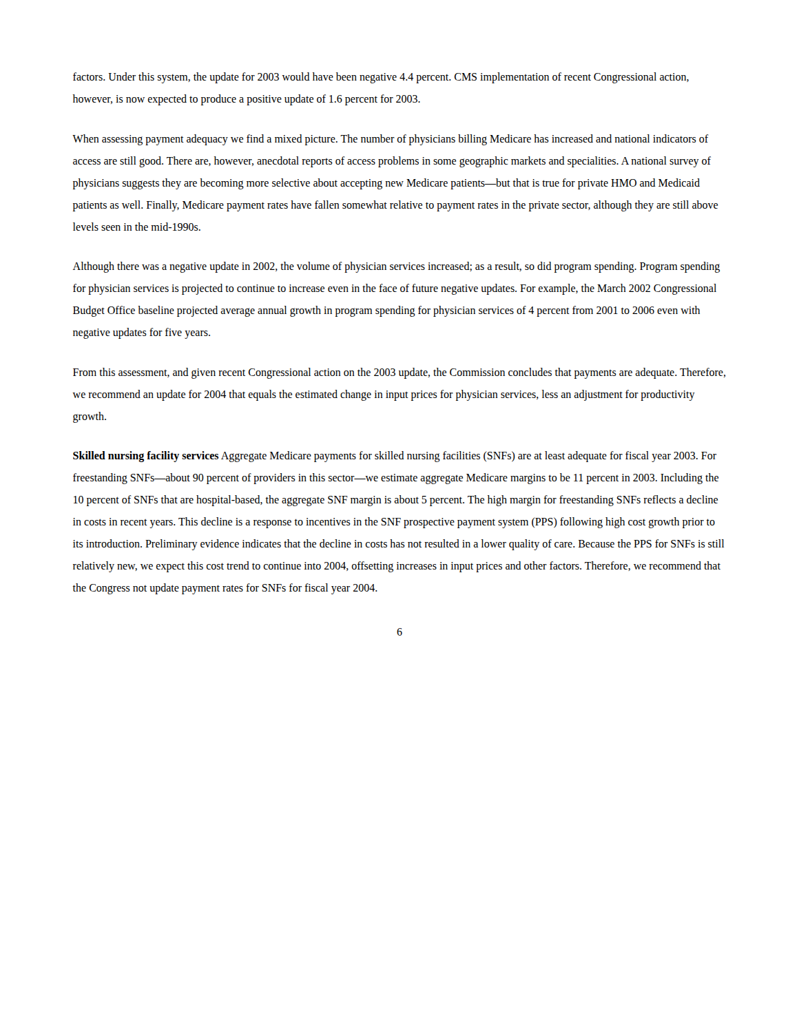factors. Under this system, the update for 2003 would have been negative 4.4 percent. CMS implementation of recent Congressional action, however, is now expected to produce a positive update of 1.6 percent for 2003.
When assessing payment adequacy we find a mixed picture. The number of physicians billing Medicare has increased and national indicators of access are still good. There are, however, anecdotal reports of access problems in some geographic markets and specialities. A national survey of physicians suggests they are becoming more selective about accepting new Medicare patients—but that is true for private HMO and Medicaid patients as well. Finally, Medicare payment rates have fallen somewhat relative to payment rates in the private sector, although they are still above levels seen in the mid-1990s.
Although there was a negative update in 2002, the volume of physician services increased; as a result, so did program spending. Program spending for physician services is projected to continue to increase even in the face of future negative updates. For example, the March 2002 Congressional Budget Office baseline projected average annual growth in program spending for physician services of 4 percent from 2001 to 2006 even with negative updates for five years.
From this assessment, and given recent Congressional action on the 2003 update, the Commission concludes that payments are adequate. Therefore, we recommend an update for 2004 that equals the estimated change in input prices for physician services, less an adjustment for productivity growth.
Skilled nursing facility services Aggregate Medicare payments for skilled nursing facilities (SNFs) are at least adequate for fiscal year 2003. For freestanding SNFs—about 90 percent of providers in this sector—we estimate aggregate Medicare margins to be 11 percent in 2003. Including the 10 percent of SNFs that are hospital-based, the aggregate SNF margin is about 5 percent. The high margin for freestanding SNFs reflects a decline in costs in recent years. This decline is a response to incentives in the SNF prospective payment system (PPS) following high cost growth prior to its introduction. Preliminary evidence indicates that the decline in costs has not resulted in a lower quality of care. Because the PPS for SNFs is still relatively new, we expect this cost trend to continue into 2004, offsetting increases in input prices and other factors. Therefore, we recommend that the Congress not update payment rates for SNFs for fiscal year 2004.
6